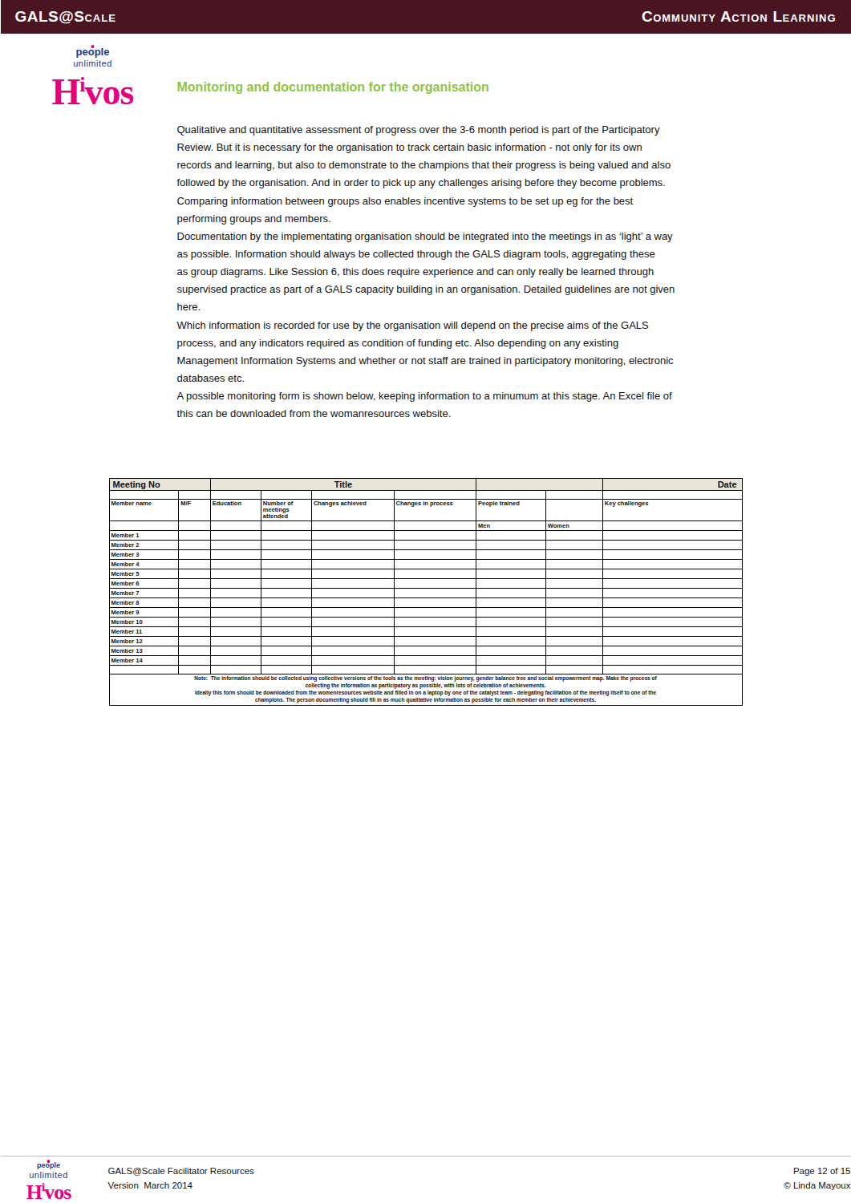GALS@SCALE
COMMUNITY ACTION LEARNING
•
people
unlimited
Hivos
Monitoring and documentation for the organisation
Qualitative and quantitative assessment of progress over the 3-6 month period is part of the Participatory
Review. But it is necessary for the organisation to track certain basic information - not only for its own
records and learning, but also to demonstrate to the champions that their progress is being valued and also
followed by the organisation. And in order to pick up any challenges arising before they become problems.
Comparing information between groups also enables incentive systems to be set up eg for the best
performing groups and members.
Documentation by the implementating organisation should be integrated into the meetings in as ‘light’ a way
as possible. Information should always be collected through the GALS diagram tools, aggregating these
as group diagrams. Like Session 6, this does require experience and can only really be learned through
supervised practice as part of a GALS capacity building in an organisation. Detailed guidelines are not given
here.
Which information is recorded for use by the organisation will depend on the precise aims of the GALS
process, and any indicators required as condition of funding etc. Also depending on any existing
Management Information Systems and whether or not staff are trained in participatory monitoring, electronic
databases etc.
A possible monitoring form is shown below, keeping information to a minumum at this stage. An Excel file of
this can be downloaded from the womanresources website.
| Meeting No | Title | | Date |
| Member name | M/F | Education | Number of meetings attended | Changes achieved | Changes in process | People trained | | Key challenges |
| | | | | | | Men | Women | |
| Member 1 | | | | | | | | |
| Member 2 | | | | | | | | |
| Member 3 | | | | | | | | |
| Member 4 | | | | | | | | |
| Member 5 | | | | | | | | |
| Member 6 | | | | | | | | |
| Member 7 | | | | | | | | |
| Member 8 | | | | | | | | |
| Member 9 | | | | | | | | |
| Member 10 | | | | | | | | |
| Member 11 | | | | | | | | |
| Member 12 | | | | | | | | |
| Member 13 | | | | | | | | |
| Member 14 | | | | | | | | |
| Note: The information should be collected using collective versions of the tools as the meeting: vision journey, gender balance tree and social empowerment map. Make the process of collecting the information as participatory as possible, with lots of celebration of achievements. Ideally this form should be downloaded from the womenresources website and filled in on a laptop by one of the catalyst team - delegating facilitation of the meeting itself to one of the champions. The person documenting should fill in as much qualitative information as possible for each member on their achievements. |
•
people
unlimited
Hivos
GALS@Scale Facilitator Resources
Version March 2014
Page 12 of 15
© Linda Mayoux